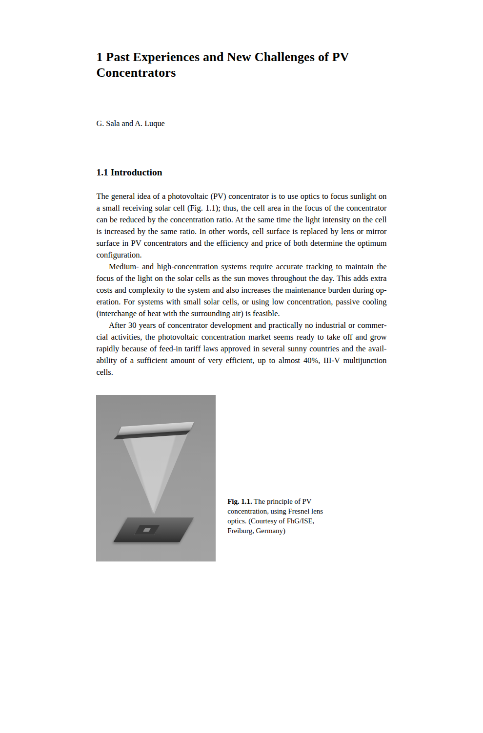1 Past Experiences and New Challenges of PV
Concentrators
G. Sala and A. Luque
1.1 Introduction
The general idea of a photovoltaic (PV) concentrator is to use optics to focus sunlight on a small receiving solar cell (Fig. 1.1); thus, the cell area in the focus of the concentrator can be reduced by the concentration ratio. At the same time the light intensity on the cell is increased by the same ratio. In other words, cell surface is replaced by lens or mirror surface in PV concentrators and the efficiency and price of both determine the optimum configuration.
Medium- and high-concentration systems require accurate tracking to maintain the focus of the light on the solar cells as the sun moves throughout the day. This adds extra costs and complexity to the system and also increases the maintenance burden during operation. For systems with small solar cells, or using low concentration, passive cooling (interchange of heat with the surrounding air) is feasible.
After 30 years of concentrator development and practically no industrial or commercial activities, the photovoltaic concentration market seems ready to take off and grow rapidly because of feed-in tariff laws approved in several sunny countries and the availability of a sufficient amount of very efficient, up to almost 40%, III-V multijunction cells.
Fig. 1.1. The principle of PV concentration, using Fresnel lens optics. (Courtesy of FhG/ISE, Freiburg, Germany)